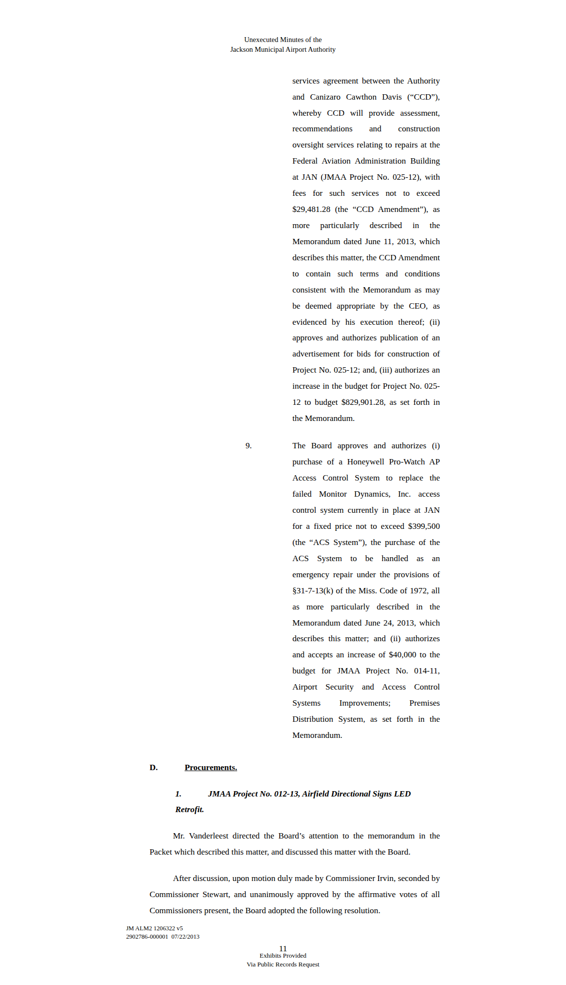Unexecuted Minutes of the
Jackson Municipal Airport Authority
services agreement between the Authority and Canizaro Cawthon Davis (“CCD”), whereby CCD will provide assessment, recommendations and construction oversight services relating to repairs at the Federal Aviation Administration Building at JAN (JMAA Project No. 025-12), with fees for such services not to exceed $29,481.28 (the “CCD Amendment”), as more particularly described in the Memorandum dated June 11, 2013, which describes this matter, the CCD Amendment to contain such terms and conditions consistent with the Memorandum as may be deemed appropriate by the CEO, as evidenced by his execution thereof; (ii) approves and authorizes publication of an advertisement for bids for construction of Project No. 025-12; and, (iii) authorizes an increase in the budget for Project No. 025-12 to budget $829,901.28, as set forth in the Memorandum.
9.
The Board approves and authorizes (i) purchase of a Honeywell Pro-Watch AP Access Control System to replace the failed Monitor Dynamics, Inc. access control system currently in place at JAN for a fixed price not to exceed $399,500 (the “ACS System”), the purchase of the ACS System to be handled as an emergency repair under the provisions of §31-7-13(k) of the Miss. Code of 1972, all as more particularly described in the Memorandum dated June 24, 2013, which describes this matter; and (ii) authorizes and accepts an increase of $40,000 to the budget for JMAA Project No. 014-11, Airport Security and Access Control Systems Improvements; Premises Distribution System, as set forth in the Memorandum.
D. Procurements.
1. JMAA Project No. 012-13, Airfield Directional Signs LED Retrofit.
Mr. Vanderleest directed the Board’s attention to the memorandum in the Packet which described this matter, and discussed this matter with the Board.
After discussion, upon motion duly made by Commissioner Irvin, seconded by Commissioner Stewart, and unanimously approved by the affirmative votes of all Commissioners present, the Board adopted the following resolution.
11
JM ALM2 1206322 v5
2902786-000001 07/22/2013
Exhibits Provided
Via Public Records Request